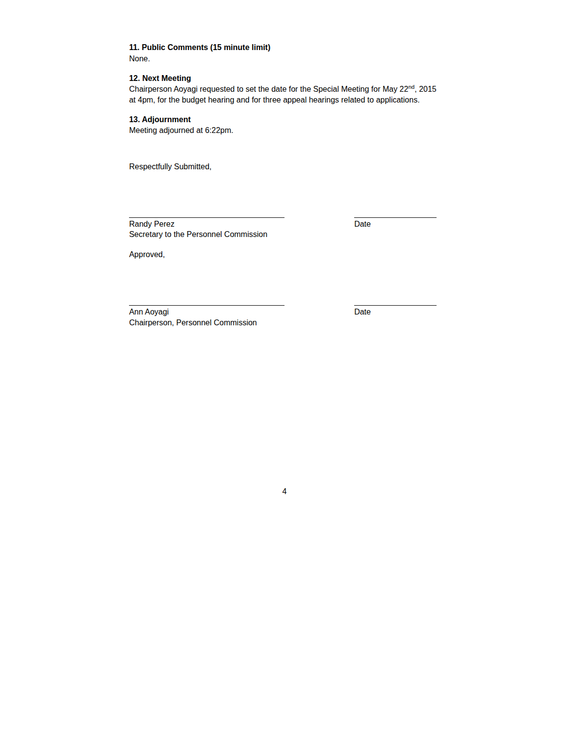11. Public Comments (15 minute limit)
None.
12. Next Meeting
Chairperson Aoyagi requested to set the date for the Special Meeting for May 22nd, 2015 at 4pm, for the budget hearing and for three appeal hearings related to applications.
13. Adjournment
Meeting adjourned at 6:22pm.
Respectfully Submitted,
| Randy Perez | | Date |
| Secretary to the Personnel Commission | | |
Approved,
| Ann Aoyagi | | Date |
| Chairperson, Personnel Commission | | |
4